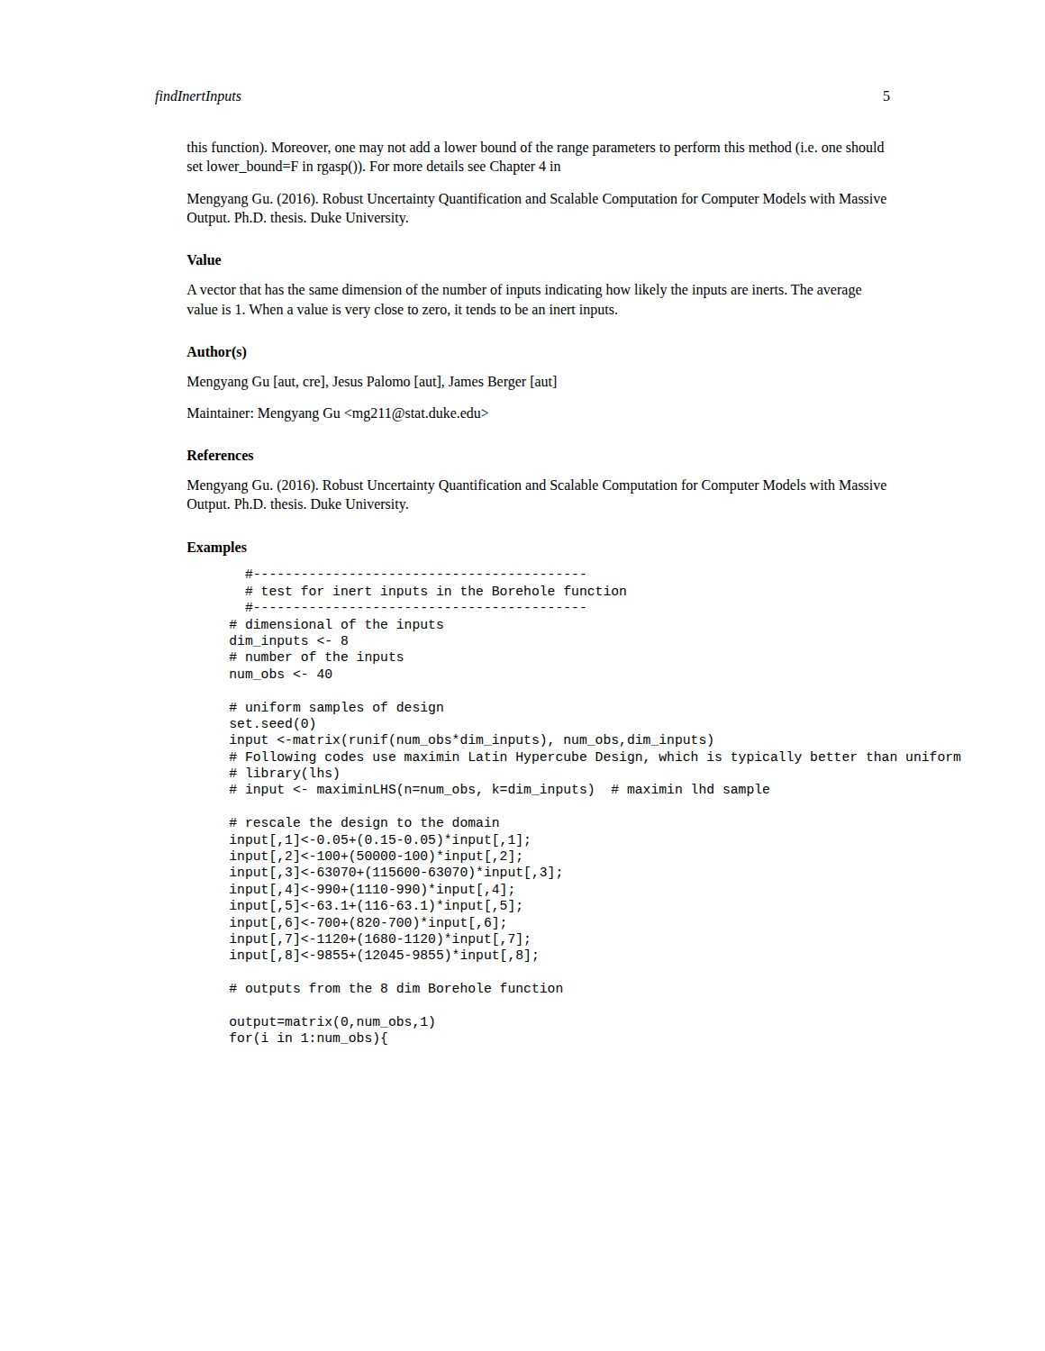findInertInputs 5
this function). Moreover, one may not add a lower bound of the range parameters to perform this method (i.e. one should set lower_bound=F in rgasp()). For more details see Chapter 4 in
Mengyang Gu. (2016). Robust Uncertainty Quantification and Scalable Computation for Computer Models with Massive Output. Ph.D. thesis. Duke University.
Value
A vector that has the same dimension of the number of inputs indicating how likely the inputs are inerts. The average value is 1. When a value is very close to zero, it tends to be an inert inputs.
Author(s)
Mengyang Gu [aut, cre], Jesus Palomo [aut], James Berger [aut]
Maintainer: Mengyang Gu <mg211@stat.duke.edu>
References
Mengyang Gu. (2016). Robust Uncertainty Quantification and Scalable Computation for Computer Models with Massive Output. Ph.D. thesis. Duke University.
Examples
  #------------------------------------------
  # test for inert inputs in the Borehole function
  #------------------------------------------
# dimensional of the inputs
dim_inputs <- 8
# number of the inputs
num_obs <- 40

# uniform samples of design
set.seed(0)
input <-matrix(runif(num_obs*dim_inputs), num_obs,dim_inputs)
# Following codes use maximin Latin Hypercube Design, which is typically better than uniform
# library(lhs)
# input <- maximinLHS(n=num_obs, k=dim_inputs)  # maximin lhd sample

# rescale the design to the domain
input[,1]<-0.05+(0.15-0.05)*input[,1];
input[,2]<-100+(50000-100)*input[,2];
input[,3]<-63070+(115600-63070)*input[,3];
input[,4]<-990+(1110-990)*input[,4];
input[,5]<-63.1+(116-63.1)*input[,5];
input[,6]<-700+(820-700)*input[,6];
input[,7]<-1120+(1680-1120)*input[,7];
input[,8]<-9855+(12045-9855)*input[,8];

# outputs from the 8 dim Borehole function

output=matrix(0,num_obs,1)
for(i in 1:num_obs){